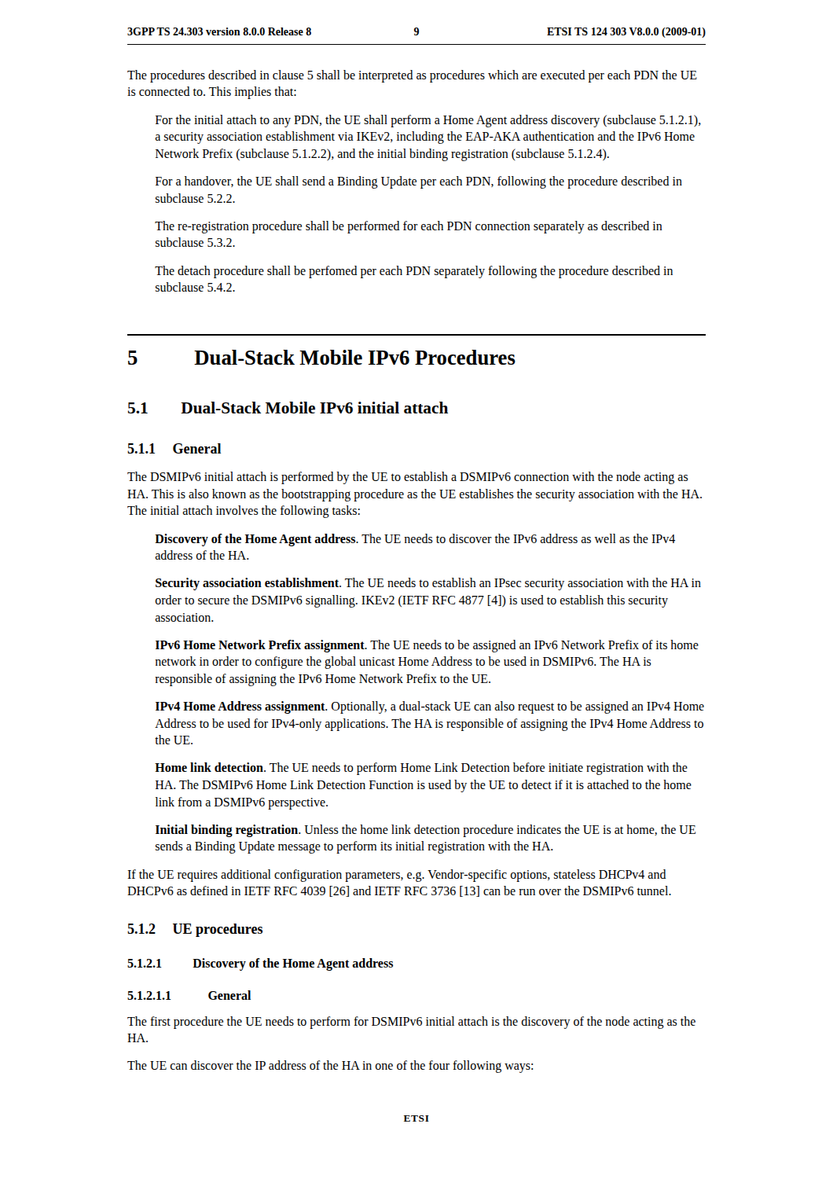3GPP TS 24.303 version 8.0.0 Release 8
9
ETSI TS 124 303 V8.0.0 (2009-01)
The procedures described in clause 5 shall be interpreted as procedures which are executed per each PDN the UE is connected to. This implies that:
For the initial attach to any PDN, the UE shall perform a Home Agent address discovery (subclause 5.1.2.1), a security association establishment via IKEv2, including the EAP-AKA authentication and the IPv6 Home Network Prefix (subclause 5.1.2.2), and the initial binding registration (subclause 5.1.2.4).
For a handover, the UE shall send a Binding Update per each PDN, following the procedure described in subclause 5.2.2.
The re-registration procedure shall be performed for each PDN connection separately as described in subclause 5.3.2.
The detach procedure shall be perfomed per each PDN separately following the procedure described in subclause 5.4.2.
5 Dual-Stack Mobile IPv6 Procedures
5.1 Dual-Stack Mobile IPv6 initial attach
5.1.1 General
The DSMIPv6 initial attach is performed by the UE to establish a DSMIPv6 connection with the node acting as HA. This is also known as the bootstrapping procedure as the UE establishes the security association with the HA. The initial attach involves the following tasks:
Discovery of the Home Agent address. The UE needs to discover the IPv6 address as well as the IPv4 address of the HA.
Security association establishment. The UE needs to establish an IPsec security association with the HA in order to secure the DSMIPv6 signalling. IKEv2 (IETF RFC 4877 [4]) is used to establish this security association.
IPv6 Home Network Prefix assignment. The UE needs to be assigned an IPv6 Network Prefix of its home network in order to configure the global unicast Home Address to be used in DSMIPv6. The HA is responsible of assigning the IPv6 Home Network Prefix to the UE.
IPv4 Home Address assignment. Optionally, a dual-stack UE can also request to be assigned an IPv4 Home Address to be used for IPv4-only applications. The HA is responsible of assigning the IPv4 Home Address to the UE.
Home link detection. The UE needs to perform Home Link Detection before initiate registration with the HA. The DSMIPv6 Home Link Detection Function is used by the UE to detect if it is attached to the home link from a DSMIPv6 perspective.
Initial binding registration. Unless the home link detection procedure indicates the UE is at home, the UE sends a Binding Update message to perform its initial registration with the HA.
If the UE requires additional configuration parameters, e.g. Vendor-specific options, stateless DHCPv4 and DHCPv6 as defined in IETF RFC 4039 [26] and IETF RFC 3736 [13] can be run over the DSMIPv6 tunnel.
5.1.2 UE procedures
5.1.2.1 Discovery of the Home Agent address
5.1.2.1.1 General
The first procedure the UE needs to perform for DSMIPv6 initial attach is the discovery of the node acting as the HA.
The UE can discover the IP address of the HA in one of the four following ways:
ETSI